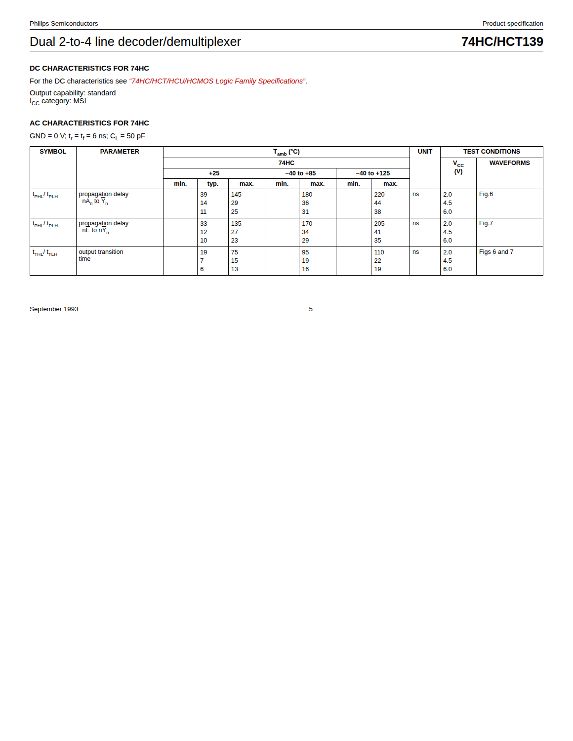Philips Semiconductors Product specification
Dual 2-to-4 line decoder/demultiplexer 74HC/HCT139
DC CHARACTERISTICS FOR 74HC
For the DC characteristics see “74HC/HCT/HCU/HCMOS Logic Family Specifications”.
Output capability: standard
ICC category: MSI
AC CHARACTERISTICS FOR 74HC
GND = 0 V; tr = tf = 6 ns; CL = 50 pF
| SYMBOL | PARAMETER | T amb (°C) | UNIT | TEST CONDITIONS |
| --- | --- | --- | --- | --- |
| 74HC | V CC (V) | WAVEFORMS |
| +25 | −40 to +85 | −40 to +125 |
| min. | typ. | max. | min. | max. | min. | max. |
| t PHL / t PLH | propagation delay nA n to Y n | | 39 14 11 | 145 29 25 | | 180 36 31 | | 220 44 38 | ns | 2.0 4.5 6.0 | Fig.6 |
| t PHL / t PLH | propagation delay n E to n Y n | | 33 12 10 | 135 27 23 | | 170 34 29 | | 205 41 35 | ns | 2.0 4.5 6.0 | Fig.7 |
| t THL / t TLH | output transition time | | 19 7 6 | 75 15 13 | | 95 19 16 | | 110 22 19 | ns | 2.0 4.5 6.0 | Figs 6 and 7 |
September 1993 5